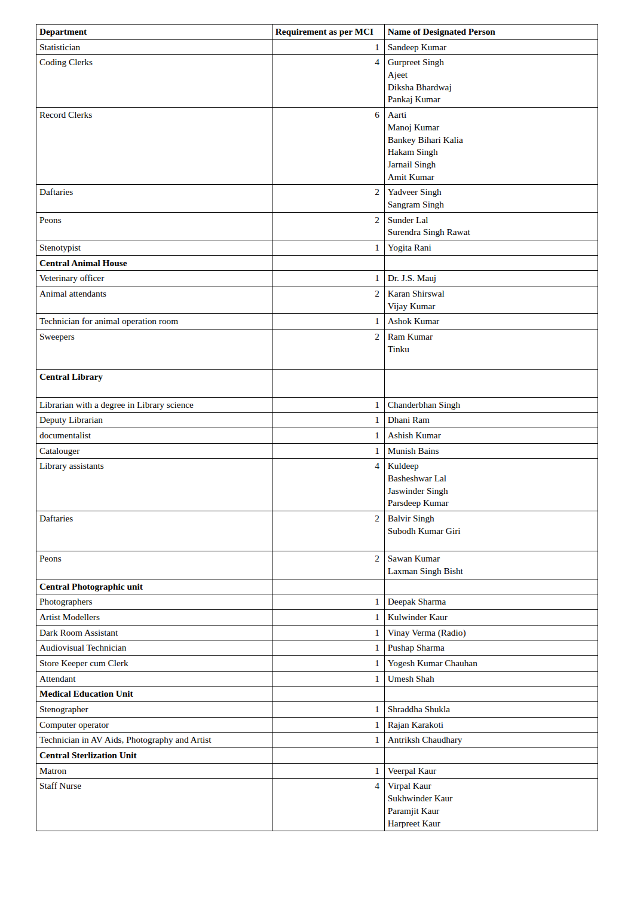| Department | Requirement as per MCI | Name of Designated Person |
| --- | --- | --- |
| Statistician | 1 | Sandeep Kumar |
| Coding Clerks | 4 | Gurpreet Singh Ajeet Diksha Bhardwaj Pankaj Kumar |
| Record Clerks | 6 | Aarti Manoj Kumar Bankey Bihari Kalia Hakam Singh Jarnail Singh Amit Kumar |
| Daftaries | 2 | Yadveer Singh Sangram Singh |
| Peons | 2 | Sunder Lal Surendra Singh Rawat |
| Stenotypist | 1 | Yogita Rani |
| Central Animal House | | |
| Veterinary officer | 1 | Dr. J.S. Mauj |
| Animal attendants | 2 | Karan Shirswal Vijay Kumar |
| Technician for animal operation room | 1 | Ashok Kumar |
| Sweepers | 2 | Ram Kumar Tinku |
| Central Library | | |
| Librarian with a degree in Library science | 1 | Chanderbhan Singh |
| Deputy Librarian | 1 | Dhani Ram |
| documentalist | 1 | Ashish Kumar |
| Catalouger | 1 | Munish Bains |
| Library assistants | 4 | Kuldeep Basheshwar Lal Jaswinder Singh Parsdeep Kumar |
| Daftaries | 2 | Balvir Singh Subodh Kumar Giri |
| Peons | 2 | Sawan Kumar Laxman Singh Bisht |
| Central Photographic unit | | |
| Photographers | 1 | Deepak Sharma |
| Artist Modellers | 1 | Kulwinder Kaur |
| Dark Room Assistant | 1 | Vinay Verma (Radio) |
| Audiovisual Technician | 1 | Pushap Sharma |
| Store Keeper cum Clerk | 1 | Yogesh Kumar Chauhan |
| Attendant | 1 | Umesh Shah |
| Medical Education Unit | | |
| Stenographer | 1 | Shraddha Shukla |
| Computer operator | 1 | Rajan Karakoti |
| Technician in AV Aids, Photography and Artist | 1 | Antriksh Chaudhary |
| Central Sterlization Unit | | |
| Matron | 1 | Veerpal Kaur |
| Staff Nurse | 4 | Virpal Kaur Sukhwinder Kaur Paramjit Kaur Harpreet Kaur |